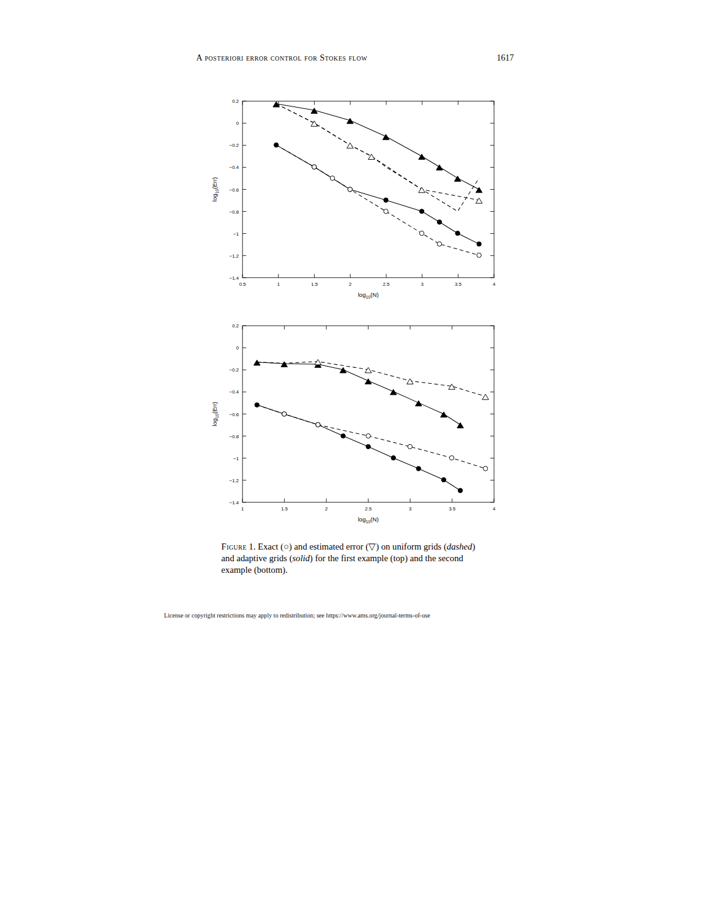A posteriori error control for Stokes flow 1617
0.5 1 1.5 2 2.5 3 3.5 4 0.2 0 −0.2 −0.4 −0.6 −0.8 −1 −1.2 −1.4 log10(N) log10(Err) 1 1.5 2 2.5 3 3.5 4 0.2 0 −0.2 −0.4 −0.6 −0.8 −1 −1.2 −1.4 log10(N) log10(Err)
Figure 1. Exact (○) and estimated error (▽) on uniform grids (dashed) and adaptive grids (solid) for the first example (top) and the second example (bottom).
License or copyright restrictions may apply to redistribution; see https://www.ams.org/journal-terms-of-use